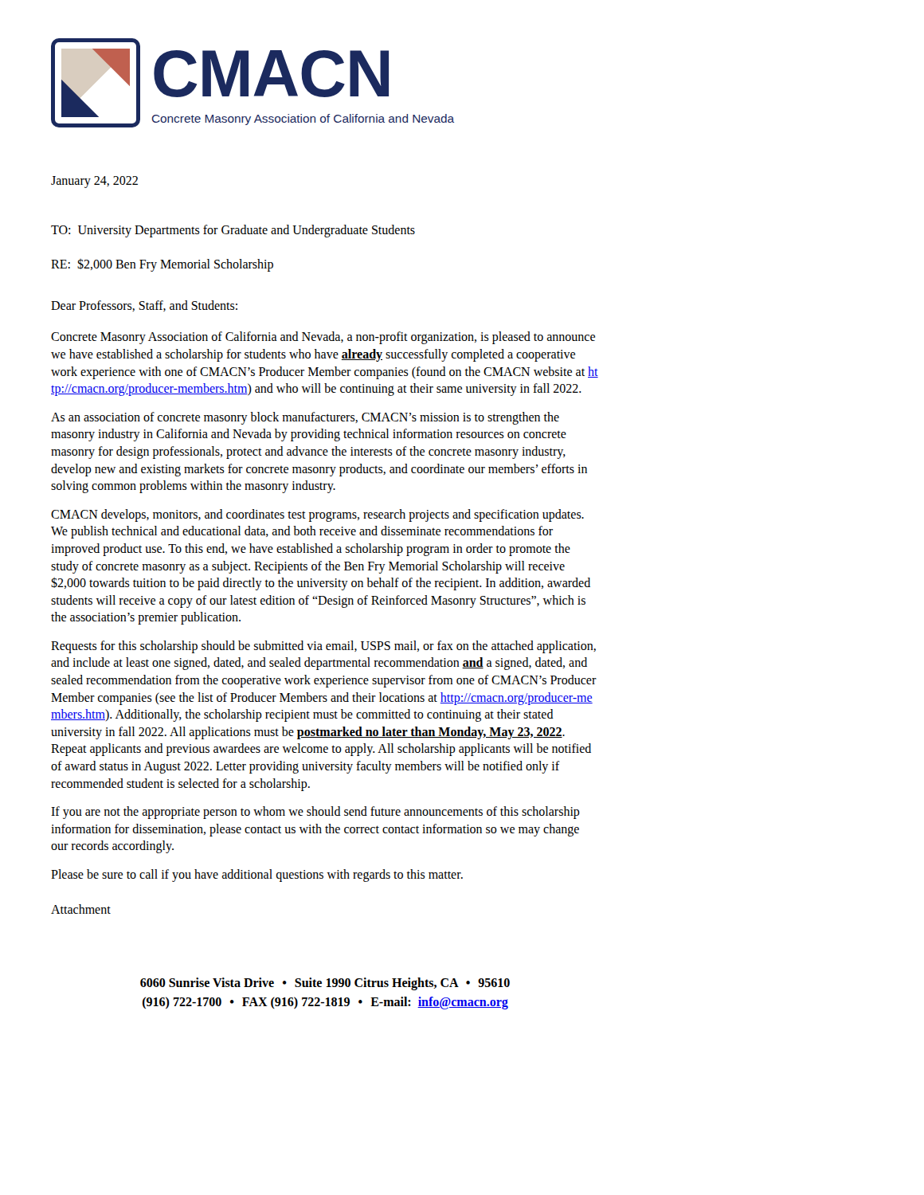CMACN Concrete Masonry Association of California and Nevada
January 24, 2022
TO: University Departments for Graduate and Undergraduate Students
RE: $2,000 Ben Fry Memorial Scholarship
Dear Professors, Staff, and Students:
Concrete Masonry Association of California and Nevada, a non-profit organization, is pleased to announce we have established a scholarship for students who have already successfully completed a cooperative work experience with one of CMACN’s Producer Member companies (found on the CMACN website at http://cmacn.org/producer-members.htm) and who will be continuing at their same university in fall 2022.
As an association of concrete masonry block manufacturers, CMACN’s mission is to strengthen the masonry industry in California and Nevada by providing technical information resources on concrete masonry for design professionals, protect and advance the interests of the concrete masonry industry, develop new and existing markets for concrete masonry products, and coordinate our members’ efforts in solving common problems within the masonry industry.
CMACN develops, monitors, and coordinates test programs, research projects and specification updates. We publish technical and educational data, and both receive and disseminate recommendations for improved product use. To this end, we have established a scholarship program in order to promote the study of concrete masonry as a subject. Recipients of the Ben Fry Memorial Scholarship will receive $2,000 towards tuition to be paid directly to the university on behalf of the recipient. In addition, awarded students will receive a copy of our latest edition of “Design of Reinforced Masonry Structures”, which is the association’s premier publication.
Requests for this scholarship should be submitted via email, USPS mail, or fax on the attached application, and include at least one signed, dated, and sealed departmental recommendation and a signed, dated, and sealed recommendation from the cooperative work experience supervisor from one of CMACN’s Producer Member companies (see the list of Producer Members and their locations at http://cmacn.org/producer-members.htm). Additionally, the scholarship recipient must be committed to continuing at their stated university in fall 2022. All applications must be postmarked no later than Monday, May 23, 2022. Repeat applicants and previous awardees are welcome to apply. All scholarship applicants will be notified of award status in August 2022. Letter providing university faculty members will be notified only if recommended student is selected for a scholarship.
If you are not the appropriate person to whom we should send future announcements of this scholarship information for dissemination, please contact us with the correct contact information so we may change our records accordingly.
Please be sure to call if you have additional questions with regards to this matter.
Attachment
6060 Sunrise Vista Drive • Suite 1990 Citrus Heights, CA • 95610
(916) 722-1700 • FAX (916) 722-1819 • E-mail: info@cmacn.org